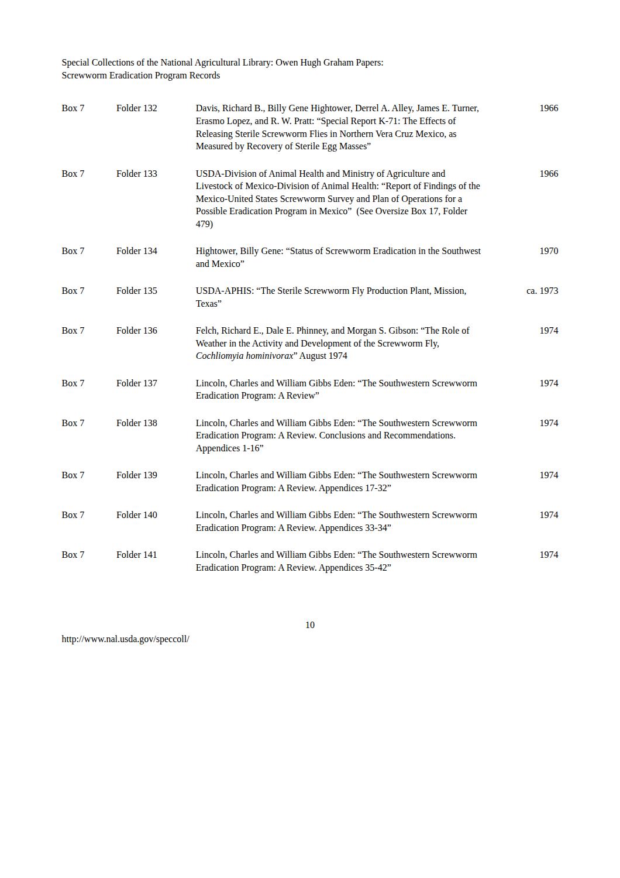Special Collections of the National Agricultural Library: Owen Hugh Graham Papers:
Screwworm Eradication Program Records
| Box 7 | Folder 132 | Davis, Richard B., Billy Gene Hightower, Derrel A. Alley, James E. Turner, Erasmo Lopez, and R. W. Pratt: “Special Report K-71: The Effects of Releasing Sterile Screwworm Flies in Northern Vera Cruz Mexico, as Measured by Recovery of Sterile Egg Masses” | 1966 |
| Box 7 | Folder 133 | USDA-Division of Animal Health and Ministry of Agriculture and Livestock of Mexico-Division of Animal Health: “Report of Findings of the Mexico-United States Screwworm Survey and Plan of Operations for a Possible Eradication Program in Mexico” (See Oversize Box 17, Folder 479) | 1966 |
| Box 7 | Folder 134 | Hightower, Billy Gene: “Status of Screwworm Eradication in the Southwest and Mexico” | 1970 |
| Box 7 | Folder 135 | USDA-APHIS: “The Sterile Screwworm Fly Production Plant, Mission, Texas” | ca. 1973 |
| Box 7 | Folder 136 | Felch, Richard E., Dale E. Phinney, and Morgan S. Gibson: “The Role of Weather in the Activity and Development of the Screwworm Fly, Cochliomyia hominivorax ” August 1974 | 1974 |
| Box 7 | Folder 137 | Lincoln, Charles and William Gibbs Eden: “The Southwestern Screwworm Eradication Program: A Review” | 1974 |
| Box 7 | Folder 138 | Lincoln, Charles and William Gibbs Eden: “The Southwestern Screwworm Eradication Program: A Review. Conclusions and Recommendations. Appendices 1-16” | 1974 |
| Box 7 | Folder 139 | Lincoln, Charles and William Gibbs Eden: “The Southwestern Screwworm Eradication Program: A Review. Appendices 17-32” | 1974 |
| Box 7 | Folder 140 | Lincoln, Charles and William Gibbs Eden: “The Southwestern Screwworm Eradication Program: A Review. Appendices 33-34” | 1974 |
| Box 7 | Folder 141 | Lincoln, Charles and William Gibbs Eden: “The Southwestern Screwworm Eradication Program: A Review. Appendices 35-42” | 1974 |
10
http://www.nal.usda.gov/speccoll/